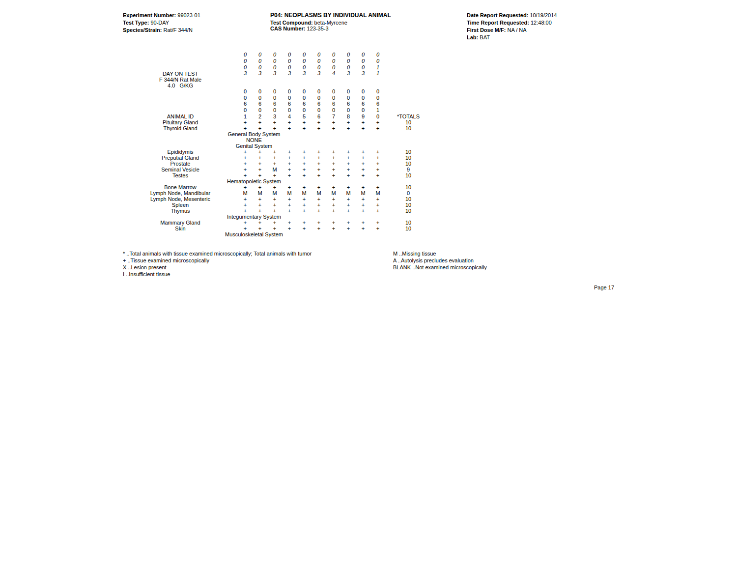| Experiment Number: 99023-01 Test Type: 90-DAY Species/Strain: Rat/F 344/N | P04: NEOPLASMS BY INDIVIDUAL ANIMAL Test Compound: beta-Myrcene CAS Number: 123-35-3 | Date Report Requested: 10/19/2014 Time Report Requested: 12:48:00 First Dose M/F: NA / NA Lab: BAT |
| DAY ON TEST | 0 0 0 3 | 0 0 0 3 | 0 0 0 3 | 0 0 0 3 | 0 0 0 3 | 0 0 0 3 | 0 0 0 4 | 0 0 0 3 | 0 0 0 3 | 0 0 1 1 | |
| F 344/N Rat Male 4.0 G/KG | |
| ANIMAL ID | 0 0 6 0 1 | 0 0 6 0 2 | 0 0 6 0 3 | 0 0 6 0 4 | 0 0 6 0 5 | 0 0 6 0 6 | 0 0 6 0 7 | 0 0 6 0 8 | 0 0 6 0 9 | 0 0 6 1 0 | *TOTALS |
| Pituitary Gland | + | + | + | + | + | + | + | + | + | + | 10 |
| Thyroid Gland | + | + | + | + | + | + | + | + | + | + | 10 |
| General Body System |
| NONE |
| Genital System |
| Epididymis | + | + | + | + | + | + | + | + | + | + | 10 |
| Preputial Gland | + | + | + | + | + | + | + | + | + | + | 10 |
| Prostate | + | + | + | + | + | + | + | + | + | + | 10 |
| Seminal Vesicle | + | + | M | + | + | + | + | + | + | + | 9 |
| Testes | + | + | + | + | + | + | + | + | + | + | 10 |
| Hematopoietic System |
| Bone Marrow | + | + | + | + | + | + | + | + | + | + | 10 |
| Lymph Node, Mandibular | M | M | M | M | M | M | M | M | M | M | 0 |
| Lymph Node, Mesenteric | + | + | + | + | + | + | + | + | + | + | 10 |
| Spleen | + | + | + | + | + | + | + | + | + | + | 10 |
| Thymus | + | + | + | + | + | + | + | + | + | + | 10 |
| Integumentary System |
| Mammary Gland | + | + | + | + | + | + | + | + | + | + | 10 |
| Skin | + | + | + | + | + | + | + | + | + | + | 10 |
| Musculoskeletal System |
| * ..Total animals with tissue examined microscopically; Total animals with tumor | M ..Missing tissue |
| + ..Tissue examined microscopically | A ..Autolysis precludes evaluation |
| X ..Lesion present | BLANK ..Not examined microscopically |
| I ..Insufficient tissue | |
Page 17